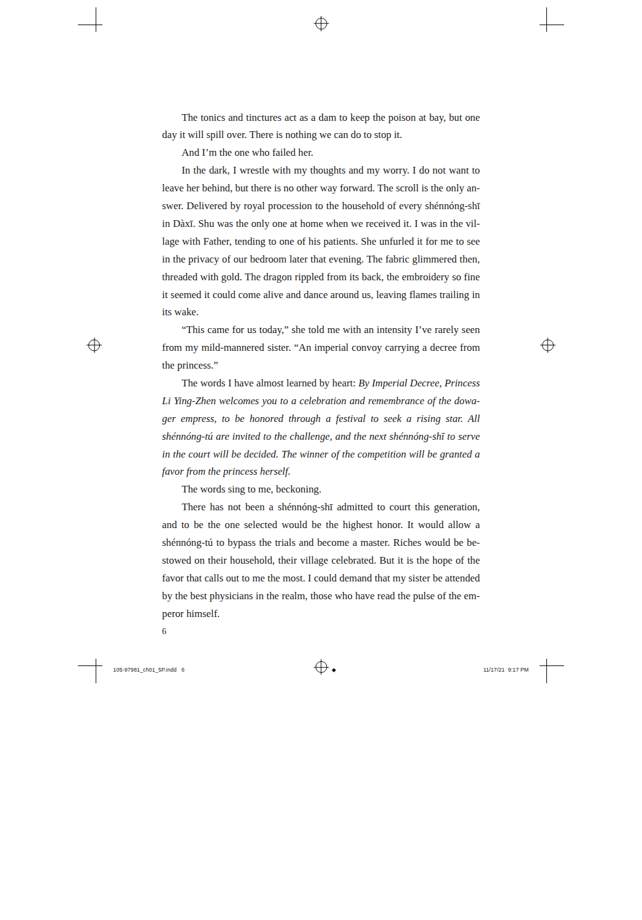The tonics and tinctures act as a dam to keep the poison at bay, but one day it will spill over. There is nothing we can do to stop it.
And I’m the one who failed her.
In the dark, I wrestle with my thoughts and my worry. I do not want to leave her behind, but there is no other way forward. The scroll is the only answer. Delivered by royal procession to the household of every shénnóng-shī in Dàxī. Shu was the only one at home when we received it. I was in the village with Father, tending to one of his patients. She unfurled it for me to see in the privacy of our bedroom later that evening. The fabric glimmered then, threaded with gold. The dragon rippled from its back, the embroidery so fine it seemed it could come alive and dance around us, leaving flames trailing in its wake.
“This came for us today,” she told me with an intensity I’ve rarely seen from my mild-mannered sister. “An imperial convoy carrying a decree from the princess.”
The words I have almost learned by heart: By Imperial Decree, Princess Li Ying-Zhen welcomes you to a celebration and remembrance of the dowager empress, to be honored through a festival to seek a rising star. All shénnóng-tú are invited to the challenge, and the next shénnóng-shī to serve in the court will be decided. The winner of the competition will be granted a favor from the princess herself.
The words sing to me, beckoning.
There has not been a shénnóng-shī admitted to court this generation, and to be the one selected would be the highest honor. It would allow a shénnóng-tú to bypass the trials and become a master. Riches would be bestowed on their household, their village celebrated. But it is the hope of the favor that calls out to me the most. I could demand that my sister be attended by the best physicians in the realm, those who have read the pulse of the emperor himself.
6
105-97981_ch01_5P.indd 6 ◆ 11/17/21 9:17 PM